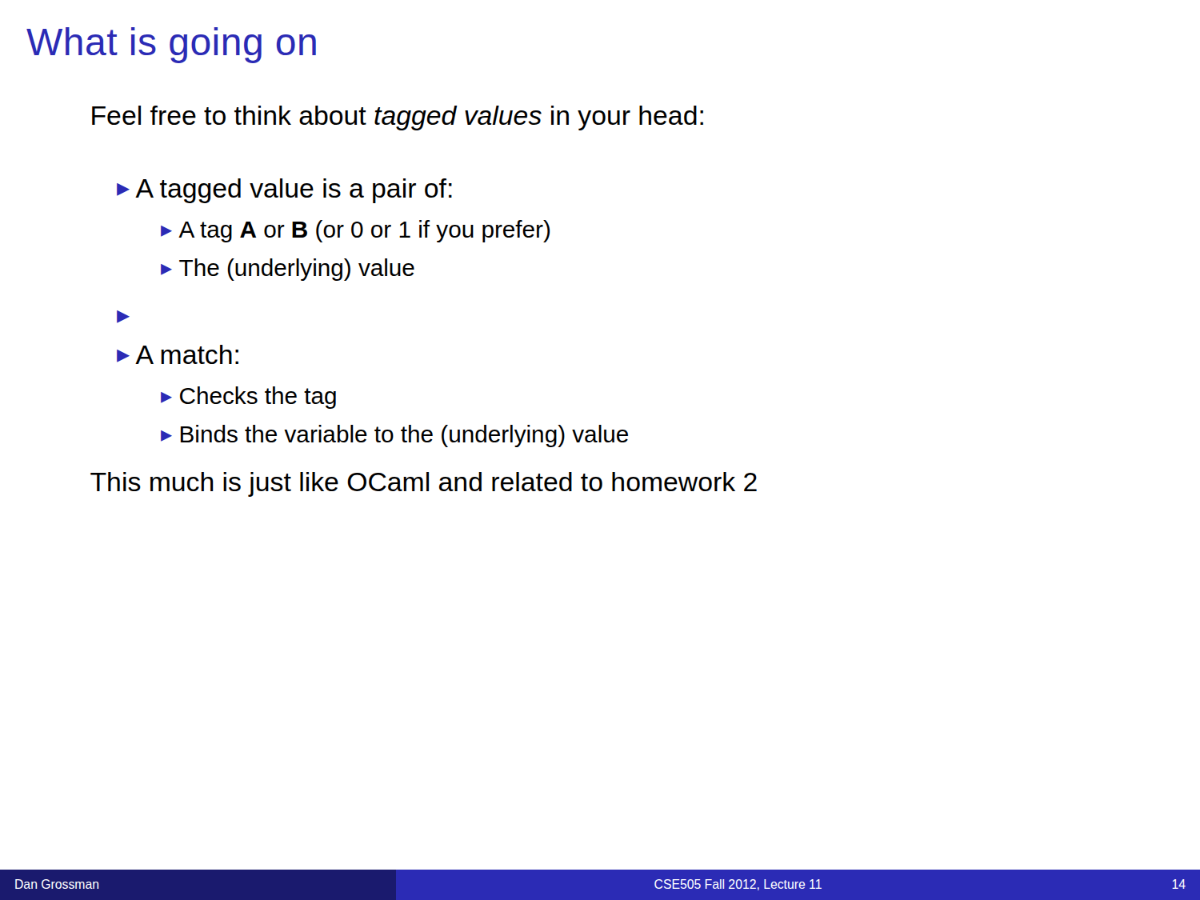What is going on
Feel free to think about tagged values in your head:
A tagged value is a pair of:
A tag A or B (or 0 or 1 if you prefer)
The (underlying) value
A match:
Checks the tag
Binds the variable to the (underlying) value
This much is just like OCaml and related to homework 2
Dan Grossman
CSE505 Fall 2012, Lecture 11
14